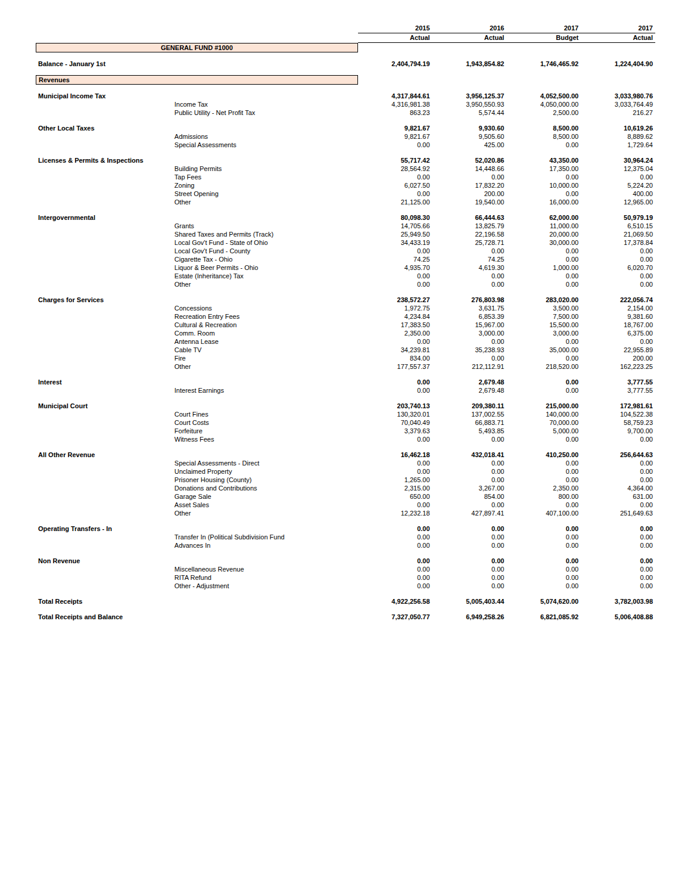| | | 2015 | 2016 | 2017 | 2017 |
| --- | --- | --- | --- | --- | --- |
| | | Actual | Actual | Budget | Actual |
| GENERAL FUND #1000 | | | | |
| Balance - January 1st | 2,404,794.19 | 1,943,854.82 | 1,746,465.92 | 1,224,404.90 |
| Revenues | | | | |
| Municipal Income Tax | 4,317,844.61 | 3,956,125.37 | 4,052,500.00 | 3,033,980.76 |
| | Income Tax | 4,316,981.38 | 3,950,550.93 | 4,050,000.00 | 3,033,764.49 |
| | Public Utility - Net Profit Tax | 863.23 | 5,574.44 | 2,500.00 | 216.27 |
| Other Local Taxes | 9,821.67 | 9,930.60 | 8,500.00 | 10,619.26 |
| | Admissions | 9,821.67 | 9,505.60 | 8,500.00 | 8,889.62 |
| | Special Assessments | 0.00 | 425.00 | 0.00 | 1,729.64 |
| Licenses & Permits & Inspections | 55,717.42 | 52,020.86 | 43,350.00 | 30,964.24 |
| | Building Permits | 28,564.92 | 14,448.66 | 17,350.00 | 12,375.04 |
| | Tap Fees | 0.00 | 0.00 | 0.00 | 0.00 |
| | Zoning | 6,027.50 | 17,832.20 | 10,000.00 | 5,224.20 |
| | Street Opening | 0.00 | 200.00 | 0.00 | 400.00 |
| | Other | 21,125.00 | 19,540.00 | 16,000.00 | 12,965.00 |
| Intergovernmental | 80,098.30 | 66,444.63 | 62,000.00 | 50,979.19 |
| | Grants | 14,705.66 | 13,825.79 | 11,000.00 | 6,510.15 |
| | Shared Taxes and Permits (Track) | 25,949.50 | 22,196.58 | 20,000.00 | 21,069.50 |
| | Local Gov't Fund - State of Ohio | 34,433.19 | 25,728.71 | 30,000.00 | 17,378.84 |
| | Local Gov't Fund - County | 0.00 | 0.00 | 0.00 | 0.00 |
| | Cigarette Tax - Ohio | 74.25 | 74.25 | 0.00 | 0.00 |
| | Liquor & Beer Permits - Ohio | 4,935.70 | 4,619.30 | 1,000.00 | 6,020.70 |
| | Estate (Inheritance) Tax | 0.00 | 0.00 | 0.00 | 0.00 |
| | Other | 0.00 | 0.00 | 0.00 | 0.00 |
| Charges for Services | 238,572.27 | 276,803.98 | 283,020.00 | 222,056.74 |
| | Concessions | 1,972.75 | 3,631.75 | 3,500.00 | 2,154.00 |
| | Recreation Entry Fees | 4,234.84 | 6,853.39 | 7,500.00 | 9,381.60 |
| | Cultural & Recreation | 17,383.50 | 15,967.00 | 15,500.00 | 18,767.00 |
| | Comm. Room | 2,350.00 | 3,000.00 | 3,000.00 | 6,375.00 |
| | Antenna Lease | 0.00 | 0.00 | 0.00 | 0.00 |
| | Cable TV | 34,239.81 | 35,238.93 | 35,000.00 | 22,955.89 |
| | Fire | 834.00 | 0.00 | 0.00 | 200.00 |
| | Other | 177,557.37 | 212,112.91 | 218,520.00 | 162,223.25 |
| Interest | 0.00 | 2,679.48 | 0.00 | 3,777.55 |
| | Interest Earnings | 0.00 | 2,679.48 | 0.00 | 3,777.55 |
| Municipal Court | 203,740.13 | 209,380.11 | 215,000.00 | 172,981.61 |
| | Court Fines | 130,320.01 | 137,002.55 | 140,000.00 | 104,522.38 |
| | Court Costs | 70,040.49 | 66,883.71 | 70,000.00 | 58,759.23 |
| | Forfeiture | 3,379.63 | 5,493.85 | 5,000.00 | 9,700.00 |
| | Witness Fees | 0.00 | 0.00 | 0.00 | 0.00 |
| All Other Revenue | 16,462.18 | 432,018.41 | 410,250.00 | 256,644.63 |
| | Special Assessments - Direct | 0.00 | 0.00 | 0.00 | 0.00 |
| | Unclaimed Property | 0.00 | 0.00 | 0.00 | 0.00 |
| | Prisoner Housing (County) | 1,265.00 | 0.00 | 0.00 | 0.00 |
| | Donations and Contributions | 2,315.00 | 3,267.00 | 2,350.00 | 4,364.00 |
| | Garage Sale | 650.00 | 854.00 | 800.00 | 631.00 |
| | Asset Sales | 0.00 | 0.00 | 0.00 | 0.00 |
| | Other | 12,232.18 | 427,897.41 | 407,100.00 | 251,649.63 |
| Operating Transfers - In | 0.00 | 0.00 | 0.00 | 0.00 |
| | Transfer In (Political Subdivision Fund | 0.00 | 0.00 | 0.00 | 0.00 |
| | Advances In | 0.00 | 0.00 | 0.00 | 0.00 |
| Non Revenue | 0.00 | 0.00 | 0.00 | 0.00 |
| | Miscellaneous Revenue | 0.00 | 0.00 | 0.00 | 0.00 |
| | RITA Refund | 0.00 | 0.00 | 0.00 | 0.00 |
| | Other - Adjustment | 0.00 | 0.00 | 0.00 | 0.00 |
| Total Receipts | 4,922,256.58 | 5,005,403.44 | 5,074,620.00 | 3,782,003.98 |
| Total Receipts and Balance | 7,327,050.77 | 6,949,258.26 | 6,821,085.92 | 5,006,408.88 |